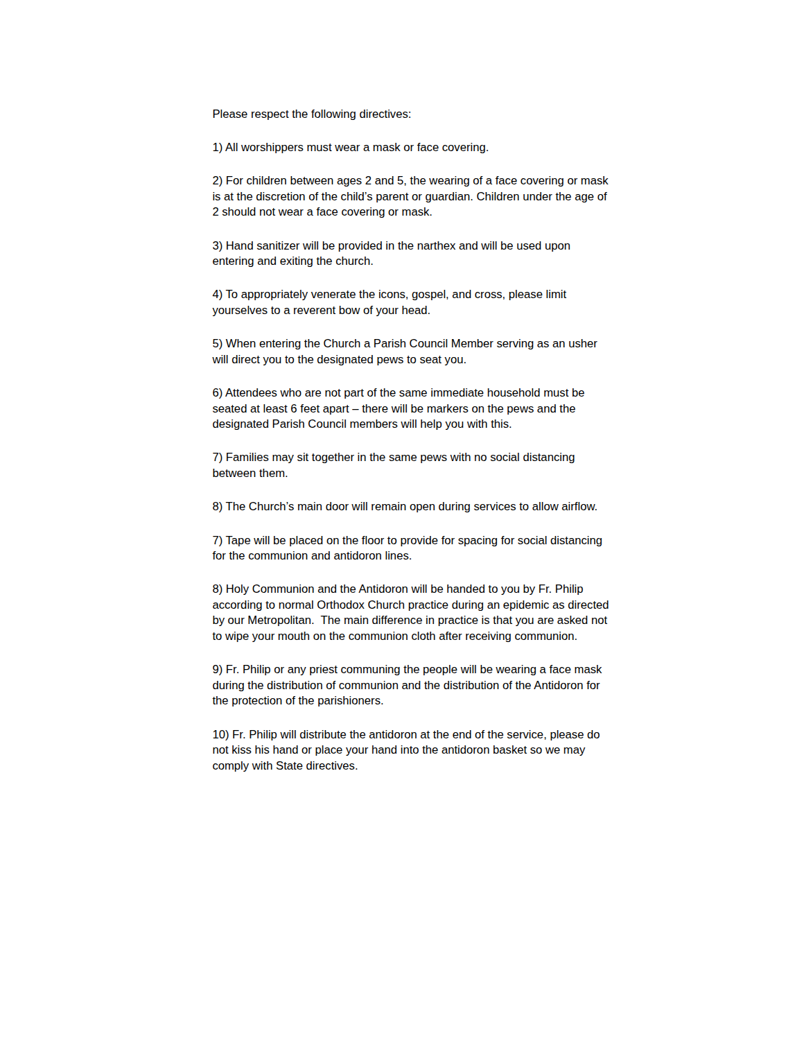Please respect the following directives:
1) All worshippers must wear a mask or face covering.
2) For children between ages 2 and 5, the wearing of a face covering or mask is at the discretion of the child’s parent or guardian. Children under the age of 2 should not wear a face covering or mask.
3) Hand sanitizer will be provided in the narthex and will be used upon entering and exiting the church.
4) To appropriately venerate the icons, gospel, and cross, please limit yourselves to a reverent bow of your head.
5) When entering the Church a Parish Council Member serving as an usher will direct you to the designated pews to seat you.
6) Attendees who are not part of the same immediate household must be seated at least 6 feet apart – there will be markers on the pews and the designated Parish Council members will help you with this.
7) Families may sit together in the same pews with no social distancing between them.
8) The Church’s main door will remain open during services to allow airflow.
7) Tape will be placed on the floor to provide for spacing for social distancing for the communion and antidoron lines.
8) Holy Communion and the Antidoron will be handed to you by Fr. Philip according to normal Orthodox Church practice during an epidemic as directed by our Metropolitan. The main difference in practice is that you are asked not to wipe your mouth on the communion cloth after receiving communion.
9) Fr. Philip or any priest communing the people will be wearing a face mask during the distribution of communion and the distribution of the Antidoron for the protection of the parishioners.
10) Fr. Philip will distribute the antidoron at the end of the service, please do not kiss his hand or place your hand into the antidoron basket so we may comply with State directives.